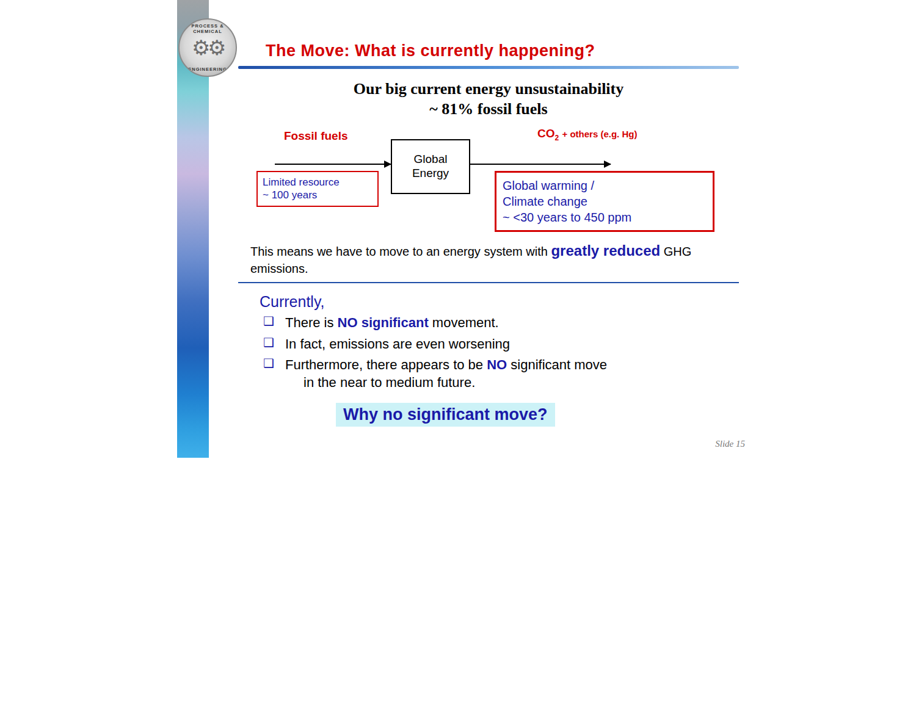PROCESS & CHEMICAL
⚙⚙
ENGINEERING
The Move: What is currently happening?
Our big current energy unsustainability
~ 81% fossil fuels
Fossil fuels
CO2 + others (e.g. Hg)
Global
Energy
Limited resource
~ 100 years
Global warming /
Climate change
~ <30 years to 450 ppm
This means we have to move to an energy system with greatly reduced GHG emissions.
Currently,
There is NO significant movement.
In fact, emissions are even worsening
Furthermore, there appears to be NO significant move in the near to medium future.
Why no significant move?
Slide 15